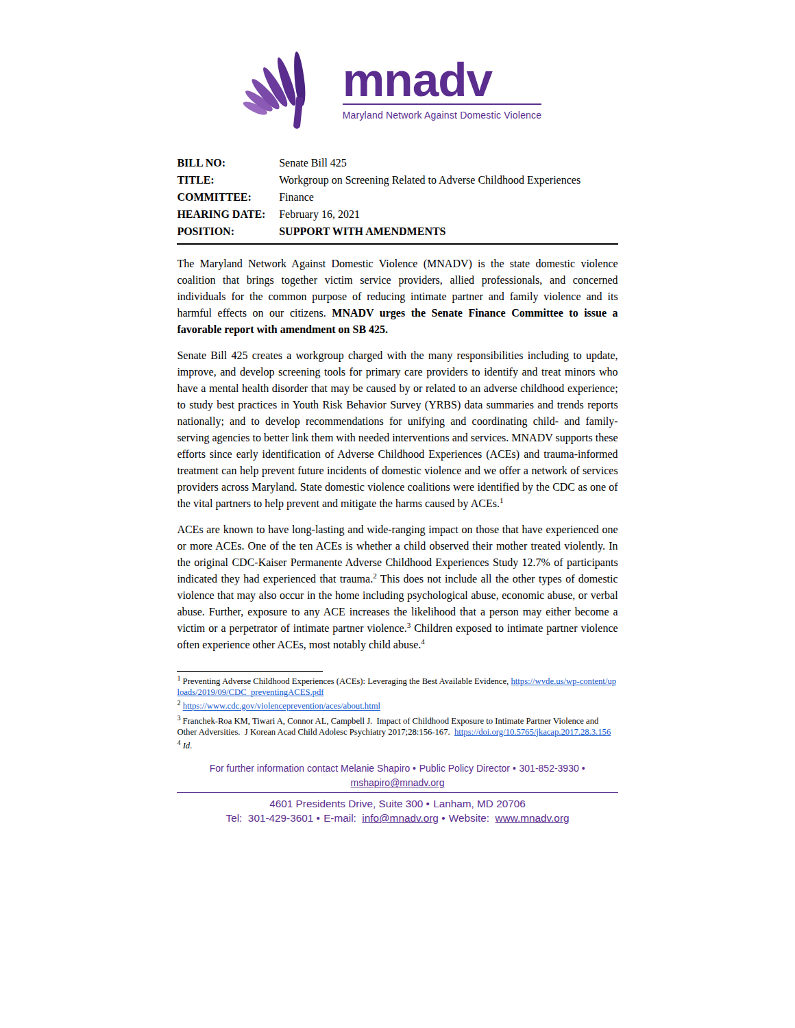mnadv
Maryland Network Against Domestic Violence
| BILL NO: | Senate Bill 425 |
| TITLE: | Workgroup on Screening Related to Adverse Childhood Experiences |
| COMMITTEE: | Finance |
| HEARING DATE: | February 16, 2021 |
| POSITION: | SUPPORT WITH AMENDMENTS |
The Maryland Network Against Domestic Violence (MNADV) is the state domestic violence coalition that brings together victim service providers, allied professionals, and concerned individuals for the common purpose of reducing intimate partner and family violence and its harmful effects on our citizens. MNADV urges the Senate Finance Committee to issue a favorable report with amendment on SB 425.
Senate Bill 425 creates a workgroup charged with the many responsibilities including to update, improve, and develop screening tools for primary care providers to identify and treat minors who have a mental health disorder that may be caused by or related to an adverse childhood experience; to study best practices in Youth Risk Behavior Survey (YRBS) data summaries and trends reports nationally; and to develop recommendations for unifying and coordinating child- and family-serving agencies to better link them with needed interventions and services. MNADV supports these efforts since early identification of Adverse Childhood Experiences (ACEs) and trauma-informed treatment can help prevent future incidents of domestic violence and we offer a network of services providers across Maryland. State domestic violence coalitions were identified by the CDC as one of the vital partners to help prevent and mitigate the harms caused by ACEs.1
ACEs are known to have long-lasting and wide-ranging impact on those that have experienced one or more ACEs. One of the ten ACEs is whether a child observed their mother treated violently. In the original CDC-Kaiser Permanente Adverse Childhood Experiences Study 12.7% of participants indicated they had experienced that trauma.2 This does not include all the other types of domestic violence that may also occur in the home including psychological abuse, economic abuse, or verbal abuse. Further, exposure to any ACE increases the likelihood that a person may either become a victim or a perpetrator of intimate partner violence.3 Children exposed to intimate partner violence often experience other ACEs, most notably child abuse.4
1 Preventing Adverse Childhood Experiences (ACEs): Leveraging the Best Available Evidence, https://wvde.us/wp-content/uploads/2019/09/CDC_preventingACES.pdf
2 https://www.cdc.gov/violenceprevention/aces/about.html
3 Franchek-Roa KM, Tiwari A, Connor AL, Campbell J. Impact of Childhood Exposure to Intimate Partner Violence and Other Adversities. J Korean Acad Child Adolesc Psychiatry 2017;28:156-167. https://doi.org/10.5765/jkacap.2017.28.3.156
4 Id.
For further information contact Melanie Shapiro • Public Policy Director • 301-852-3930 • mshapiro@mnadv.org
4601 Presidents Drive, Suite 300 • Lanham, MD 20706
Tel: 301-429-3601 • E-mail: info@mnadv.org • Website: www.mnadv.org